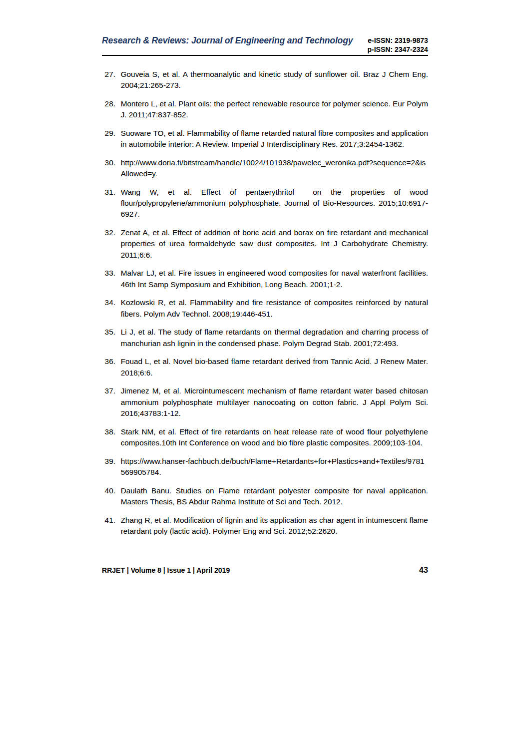Research & Reviews: Journal of Engineering and Technology
e-ISSN: 2319-9873
p-ISSN: 2347-2324
27. Gouveia S, et al. A thermoanalytic and kinetic study of sunflower oil. Braz J Chem Eng. 2004;21:265-273.
28. Montero L, et al. Plant oils: the perfect renewable resource for polymer science. Eur Polym J. 2011;47:837-852.
29. Suoware TO, et al. Flammability of flame retarded natural fibre composites and application in automobile interior: A Review. Imperial J Interdisciplinary Res. 2017;3:2454-1362.
30. http://www.doria.fi/bitstream/handle/10024/101938/pawelec_weronika.pdf?sequence=2&isAllowed=y.
31. Wang W, et al. Effect of pentaerythritol on the properties of wood flour/polypropylene/ammonium polyphosphate. Journal of Bio-Resources. 2015;10:6917-6927.
32. Zenat A, et al. Effect of addition of boric acid and borax on fire retardant and mechanical properties of urea formaldehyde saw dust composites. Int J Carbohydrate Chemistry. 2011;6:6.
33. Malvar LJ, et al. Fire issues in engineered wood composites for naval waterfront facilities. 46th Int Samp Symposium and Exhibition, Long Beach. 2001;1-2.
34. Kozlowski R, et al. Flammability and fire resistance of composites reinforced by natural fibers. Polym Adv Technol. 2008;19:446-451.
35. Li J, et al. The study of flame retardants on thermal degradation and charring process of manchurian ash lignin in the condensed phase. Polym Degrad Stab. 2001;72:493.
36. Fouad L, et al. Novel bio-based flame retardant derived from Tannic Acid. J Renew Mater. 2018;6:6.
37. Jimenez M, et al. Microintumescent mechanism of flame retardant water based chitosan ammonium polyphosphate multilayer nanocoating on cotton fabric. J Appl Polym Sci. 2016;43783:1-12.
38. Stark NM, et al. Effect of fire retardants on heat release rate of wood flour polyethylene composites.10th Int Conference on wood and bio fibre plastic composites. 2009;103-104.
39. https://www.hanser-fachbuch.de/buch/Flame+Retardants+for+Plastics+and+Textiles/9781569905784.
40. Daulath Banu. Studies on Flame retardant polyester composite for naval application. Masters Thesis, BS Abdur Rahma Institute of Sci and Tech. 2012.
41. Zhang R, et al. Modification of lignin and its application as char agent in intumescent flame retardant poly (lactic acid). Polymer Eng and Sci. 2012;52:2620.
RRJET | Volume 8 | Issue 1 | April 2019
43